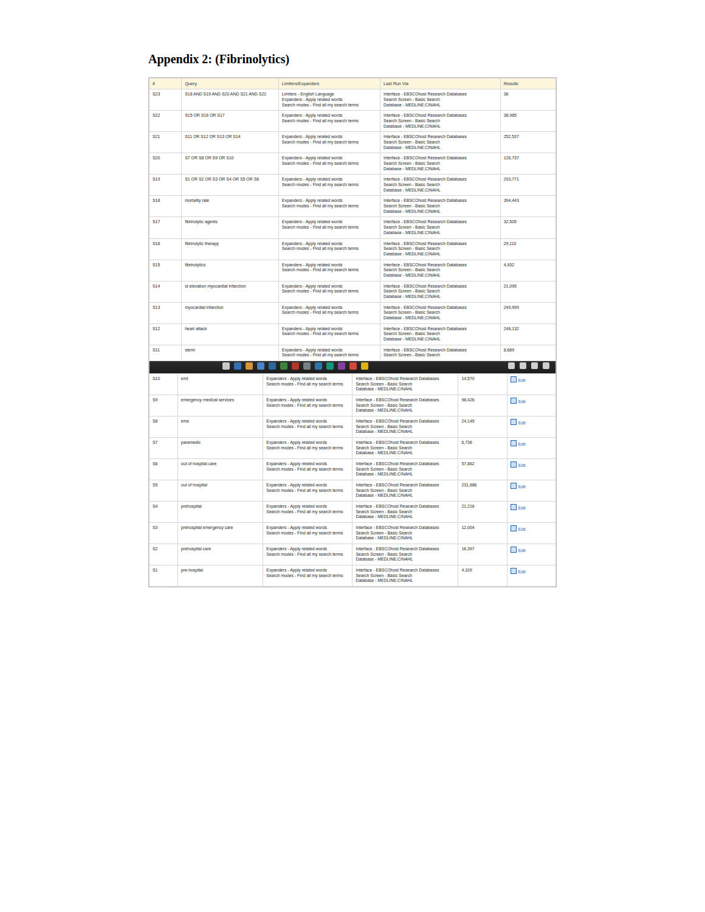Appendix 2: (Fibrinolytics)
| # | Query | Limiters/Expanders | Last Run Via | Results |
| --- | --- | --- | --- | --- |
| S23 | S18 AND S19 AND S20 AND S21 AND S22 | Limiters - English Language Expanders - Apply related words Search modes - Find all my search terms | Interface - EBSCOhost Research Databases Search Screen - Basic Search Database - MEDLINE;CINAHL | 38 |
| S22 | S15 OR S16 OR S17 | Expanders - Apply related words Search modes - Find all my search terms | Interface - EBSCOhost Research Databases Search Screen - Basic Search Database - MEDLINE;CINAHL | 38,985 |
| S21 | S11 OR S12 OR S13 OR S14 | Expanders - Apply related words Search modes - Find all my search terms | Interface - EBSCOhost Research Databases Search Screen - Basic Search Database - MEDLINE;CINAHL | 252,537 |
| S20 | S7 OR S8 OR S9 OR S10 | Expanders - Apply related words Search modes - Find all my search terms | Interface - EBSCOhost Research Databases Search Screen - Basic Search Database - MEDLINE;CINAHL | 126,737 |
| S19 | S1 OR S2 OR S3 OR S4 OR S5 OR S6 | Expanders - Apply related words Search modes - Find all my search terms | Interface - EBSCOhost Research Databases Search Screen - Basic Search Database - MEDLINE;CINAHL | 293,771 |
| S18 | mortality rate | Expanders - Apply related words Search modes - Find all my search terms | Interface - EBSCOhost Research Databases Search Screen - Basic Search Database - MEDLINE;CINAHL | 394,443 |
| S17 | fibrinolytic agents | Expanders - Apply related words Search modes - Find all my search terms | Interface - EBSCOhost Research Databases Search Screen - Basic Search Database - MEDLINE;CINAHL | 32,505 |
| S16 | fibrinolytic therapy | Expanders - Apply related words Search modes - Find all my search terms | Interface - EBSCOhost Research Databases Search Screen - Basic Search Database - MEDLINE;CINAHL | 29,110 |
| S15 | fibrinolytics | Expanders - Apply related words Search modes - Find all my search terms | Interface - EBSCOhost Research Databases Search Screen - Basic Search Database - MEDLINE;CINAHL | 4,932 |
| S14 | st elevation myocardial infarction | Expanders - Apply related words Search modes - Find all my search terms | Interface - EBSCOhost Research Databases Search Screen - Basic Search Database - MEDLINE;CINAHL | 21,095 |
| S13 | myocardial infarction | Expanders - Apply related words Search modes - Find all my search terms | Interface - EBSCOhost Research Databases Search Screen - Basic Search Database - MEDLINE;CINAHL | 249,999 |
| S12 | heart attack | Expanders - Apply related words Search modes - Find all my search terms | Interface - EBSCOhost Research Databases Search Screen - Basic Search Database - MEDLINE;CINAHL | 248,132 |
| S11 | stemi | Expanders - Apply related words Search modes - Find all my search terms | Interface - EBSCOhost Research Databases Search Screen - Basic Search | 8,689 |
| S10 | emt | Expanders - Apply related words Search modes - Find all my search terms | Interface - EBSCOhost Research Databases Search Screen - Basic Search Database - MEDLINE;CINAHL | 14,570 | Edit |
| S9 | emergency medical services | Expanders - Apply related words Search modes - Find all my search terms | Interface - EBSCOhost Research Databases Search Screen - Basic Search Database - MEDLINE;CINAHL | 98,426 | Edit |
| S8 | ems | Expanders - Apply related words Search modes - Find all my search terms | Interface - EBSCOhost Research Databases Search Screen - Basic Search Database - MEDLINE;CINAHL | 24,145 | Edit |
| S7 | paramedic | Expanders - Apply related words Search modes - Find all my search terms | Interface - EBSCOhost Research Databases Search Screen - Basic Search Database - MEDLINE;CINAHL | 6,736 | Edit |
| S6 | out of hospital care | Expanders - Apply related words Search modes - Find all my search terms | Interface - EBSCOhost Research Databases Search Screen - Basic Search Database - MEDLINE;CINAHL | 57,862 | Edit |
| S5 | out of hospital | Expanders - Apply related words Search modes - Find all my search terms | Interface - EBSCOhost Research Databases Search Screen - Basic Search Database - MEDLINE;CINAHL | 231,686 | Edit |
| S4 | prehospital | Expanders - Apply related words Search modes - Find all my search terms | Interface - EBSCOhost Research Databases Search Screen - Basic Search Database - MEDLINE;CINAHL | 21,216 | Edit |
| S3 | prehospital emergency care | Expanders - Apply related words Search modes - Find all my search terms | Interface - EBSCOhost Research Databases Search Screen - Basic Search Database - MEDLINE;CINAHL | 12,004 | Edit |
| S2 | prehospital care | Expanders - Apply related words Search modes - Find all my search terms | Interface - EBSCOhost Research Databases Search Screen - Basic Search Database - MEDLINE;CINAHL | 16,397 | Edit |
| S1 | pre-hospital | Expanders - Apply related words Search modes - Find all my search terms | Interface - EBSCOhost Research Databases Search Screen - Basic Search Database - MEDLINE;CINAHL | 4,109 | Edit |